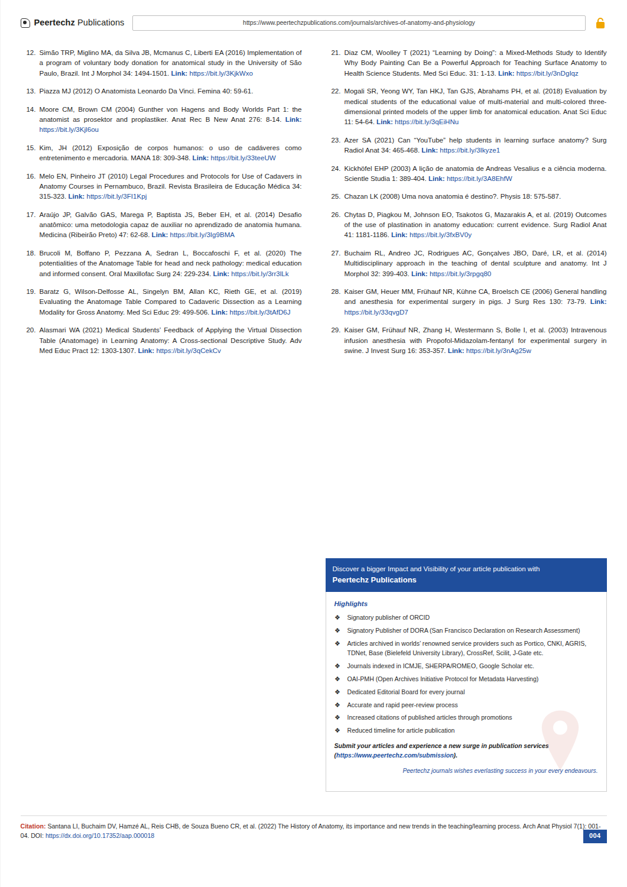Peertechz Publications
https://www.peertechzpublications.com/journals/archives-of-anatomy-and-physiology
12. Simão TRP, Miglino MA, da Silva JB, Mcmanus C, Liberti EA (2016) Implementation of a program of voluntary body donation for anatomical study in the University of São Paulo, Brazil. Int J Morphol 34: 1494-1501. Link: https://bit.ly/3KjkWxo
13. Piazza MJ (2012) O Anatomista Leonardo Da Vinci. Femina 40: 59-61.
14. Moore CM, Brown CM (2004) Gunther von Hagens and Body Worlds Part 1: the anatomist as prosektor and proplastiker. Anat Rec B New Anat 276: 8-14. Link: https://bit.ly/3Kjl6ou
15. Kim, JH (2012) Exposição de corpos humanos: o uso de cadáveres como entretenimento e mercadoria. MANA 18: 309-348. Link: https://bit.ly/33teeUW
16. Melo EN, Pinheiro JT (2010) Legal Procedures and Protocols for Use of Cadavers in Anatomy Courses in Pernambuco, Brazil. Revista Brasileira de Educação Médica 34: 315-323. Link: https://bit.ly/3FI1Kpj
17. Araújo JP, Galvão GAS, Marega P, Baptista JS, Beber EH, et al. (2014) Desafio anatômico: uma metodologia capaz de auxiliar no aprendizado de anatomia humana. Medicina (Ribeirão Preto) 47: 62-68. Link: https://bit.ly/3Ig9BMA
18. Brucoli M, Boffano P, Pezzana A, Sedran L, Boccafoschi F, et al. (2020) The potentialities of the Anatomage Table for head and neck pathology: medical education and informed consent. Oral Maxillofac Surg 24: 229-234. Link: https://bit.ly/3rr3lLk
19. Baratz G, Wilson-Delfosse AL, Singelyn BM, Allan KC, Rieth GE, et al. (2019) Evaluating the Anatomage Table Compared to Cadaveric Dissection as a Learning Modality for Gross Anatomy. Med Sci Educ 29: 499-506. Link: https://bit.ly/3tAfD6J
20. Alasmari WA (2021) Medical Students’ Feedback of Applying the Virtual Dissection Table (Anatomage) in Learning Anatomy: A Cross-sectional Descriptive Study. Adv Med Educ Pract 12: 1303-1307. Link: https://bit.ly/3qCekCv
21. Diaz CM, Woolley T (2021) “Learning by Doing”: a Mixed-Methods Study to Identify Why Body Painting Can Be a Powerful Approach for Teaching Surface Anatomy to Health Science Students. Med Sci Educ. 31: 1-13. Link: https://bit.ly/3nDgIqz
22. Mogali SR, Yeong WY, Tan HKJ, Tan GJS, Abrahams PH, et al. (2018) Evaluation by medical students of the educational value of multi-material and multi-colored three- dimensional printed models of the upper limb for anatomical education. Anat Sci Educ 11: 54-64. Link: https://bit.ly/3qEiHNu
23. Azer SA (2021) Can “YouTube” help students in learning surface anatomy? Surg Radiol Anat 34: 465-468. Link: https://bit.ly/3Ikyze1
24. Kickhöfel EHP (2003) A lição de anatomia de Andreas Vesalius e a ciência moderna. Scientle Studia 1: 389-404. Link: https://bit.ly/3A8EhfW
25. Chazan LK (2008) Uma nova anatomia é destino?. Physis 18: 575-587.
26. Chytas D, Piagkou M, Johnson EO, Tsakotos G, Mazarakis A, et al. (2019) Outcomes of the use of plastination in anatomy education: current evidence. Surg Radiol Anat 41: 1181-1186. Link: https://bit.ly/3fxBV0y
27. Buchaim RL, Andreo JC, Rodrigues AC, Gonçalves JBO, Daré, LR, et al. (2014) Multidisciplinary approach in the teaching of dental sculpture and anatomy. Int J Morphol 32: 399-403. Link: https://bit.ly/3rpgq80
28. Kaiser GM, Heuer MM, Frühauf NR, Kühne CA, Broelsch CE (2006) General handling and anesthesia for experimental surgery in pigs. J Surg Res 130: 73-79. Link: https://bit.ly/33qvgD7
29. Kaiser GM, Frühauf NR, Zhang H, Westermann S, Bolle I, et al. (2003) Intravenous infusion anesthesia with Propofol-Midazolam-fentanyl for experimental surgery in swine. J Invest Surg 16: 353-357. Link: https://bit.ly/3nAg25w
Discover a bigger Impact and Visibility of your article publication with Peertechz Publications
Highlights
❖Signatory publisher of ORCID
❖Signatory Publisher of DORA (San Francisco Declaration on Research Assessment)
❖Articles archived in worlds’ renowned service providers such as Portico, CNKI, AGRIS, TDNet, Base (Bielefeld University Library), CrossRef, Scilit, J-Gate etc.
❖Journals indexed in ICMJE, SHERPA/ROMEO, Google Scholar etc.
❖OAI-PMH (Open Archives Initiative Protocol for Metadata Harvesting)
❖Dedicated Editorial Board for every journal
❖Accurate and rapid peer-review process
❖Increased citations of published articles through promotions
❖Reduced timeline for article publication
Submit your articles and experience a new surge in publication services
(https://www.peertechz.com/submission).
Peertechz journals wishes everlasting success in your every endeavours.
004
Citation: Santana LI, Buchaim DV, Hamzé AL, Reis CHB, de Souza Bueno CR, et al. (2022) The History of Anatomy, its importance and new trends in the teaching/learning process. Arch Anat Physiol 7(1): 001-04. DOI: https://dx.doi.org/10.17352/aap.000018